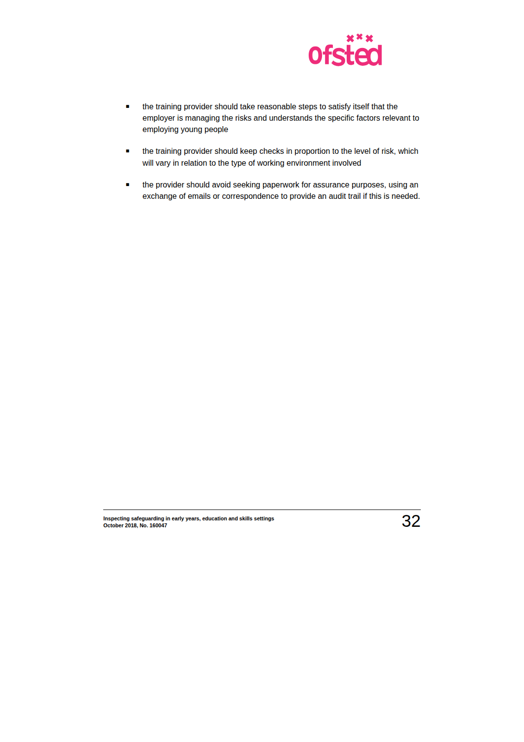the training provider should take reasonable steps to satisfy itself that the employer is managing the risks and understands the specific factors relevant to employing young people
the training provider should keep checks in proportion to the level of risk, which will vary in relation to the type of working environment involved
the provider should avoid seeking paperwork for assurance purposes, using an exchange of emails or correspondence to provide an audit trail if this is needed.
Inspecting safeguarding in early years, education and skills settings
October 2018, No. 160047
32